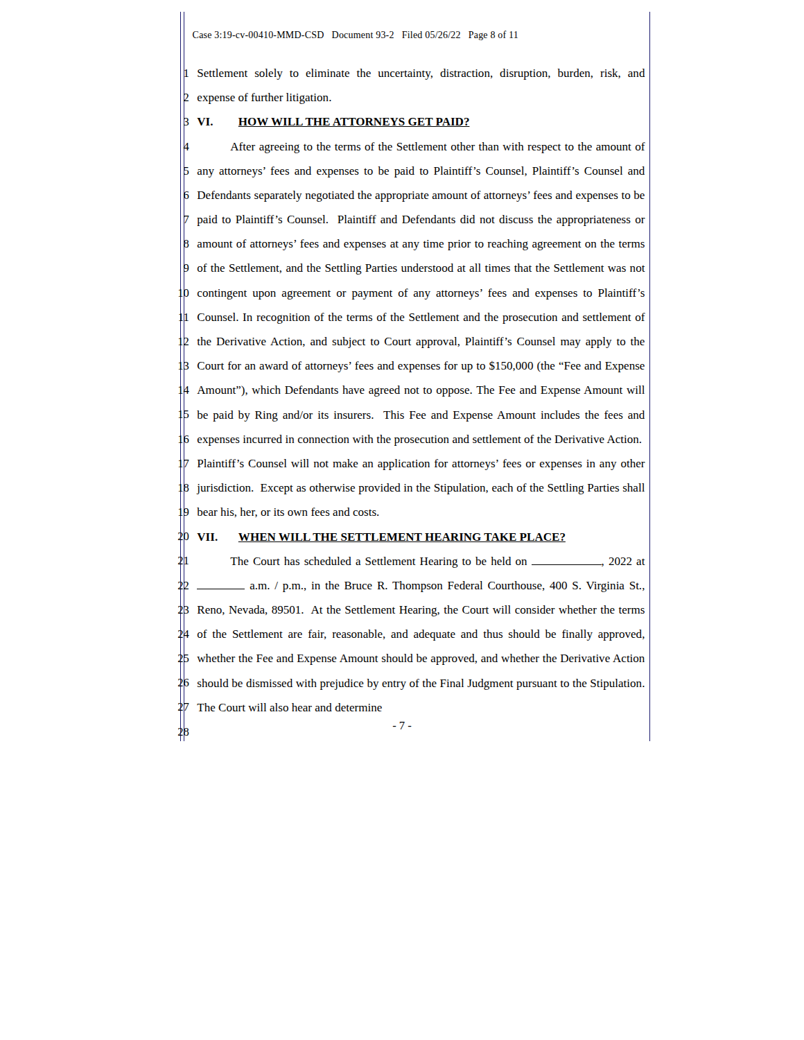Case 3:19-cv-00410-MMD-CSD Document 93-2 Filed 05/26/22 Page 8 of 11
1
2
3
4
5
6
7
8
9
10
11
12
13
14
15
16
17
18
19
20
21
22
23
24
25
26
27
28
Settlement solely to eliminate the uncertainty, distraction, disruption, burden, risk, and expense of further litigation.
VI. HOW WILL THE ATTORNEYS GET PAID?
After agreeing to the terms of the Settlement other than with respect to the amount of any attorneys’ fees and expenses to be paid to Plaintiff’s Counsel, Plaintiff’s Counsel and Defendants separately negotiated the appropriate amount of attorneys’ fees and expenses to be paid to Plaintiff’s Counsel. Plaintiff and Defendants did not discuss the appropriateness or amount of attorneys’ fees and expenses at any time prior to reaching agreement on the terms of the Settlement, and the Settling Parties understood at all times that the Settlement was not contingent upon agreement or payment of any attorneys’ fees and expenses to Plaintiff’s Counsel. In recognition of the terms of the Settlement and the prosecution and settlement of the Derivative Action, and subject to Court approval, Plaintiff’s Counsel may apply to the Court for an award of attorneys’ fees and expenses for up to $150,000 (the “Fee and Expense Amount”), which Defendants have agreed not to oppose. The Fee and Expense Amount will be paid by Ring and/or its insurers. This Fee and Expense Amount includes the fees and expenses incurred in connection with the prosecution and settlement of the Derivative Action. Plaintiff’s Counsel will not make an application for attorneys’ fees or expenses in any other jurisdiction. Except as otherwise provided in the Stipulation, each of the Settling Parties shall bear his, her, or its own fees and costs.
VII. WHEN WILL THE SETTLEMENT HEARING TAKE PLACE?
The Court has scheduled a Settlement Hearing to be held on , 2022 at a.m. / p.m., in the Bruce R. Thompson Federal Courthouse, 400 S. Virginia St., Reno, Nevada, 89501. At the Settlement Hearing, the Court will consider whether the terms of the Settlement are fair, reasonable, and adequate and thus should be finally approved, whether the Fee and Expense Amount should be approved, and whether the Derivative Action should be dismissed with prejudice by entry of the Final Judgment pursuant to the Stipulation. The Court will also hear and determine
- 7 -